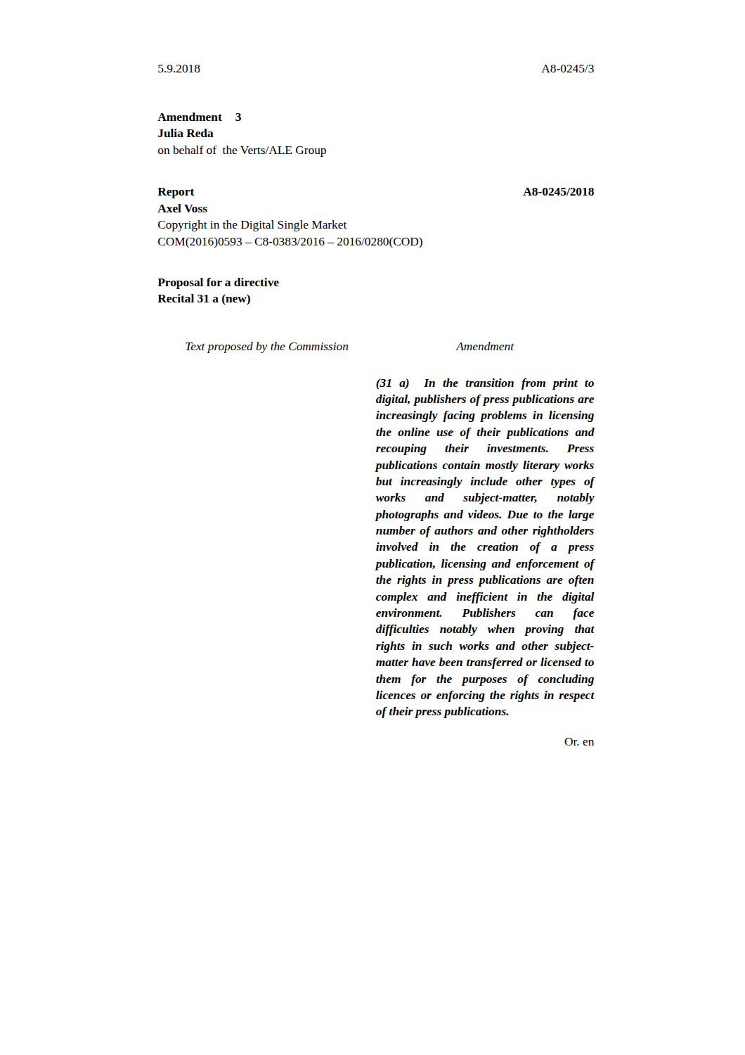5.9.2018
A8-0245/3
Amendment3
Julia Reda
on behalf of the Verts/ALE Group
Report A8-0245/2018
Axel Voss
Copyright in the Digital Single Market
COM(2016)0593 – C8-0383/2016 – 2016/0280(COD)
Proposal for a directive
Recital 31 a (new)
| Text proposed by the Commission | Amendment |
| --- | --- |
| | (31 a) In the transition from print to digital, publishers of press publications are increasingly facing problems in licensing the online use of their publications and recouping their investments. Press publications contain mostly literary works but increasingly include other types of works and subject-matter, notably photographs and videos. Due to the large number of authors and other rightholders involved in the creation of a press publication, licensing and enforcement of the rights in press publications are often complex and inefficient in the digital environment. Publishers can face difficulties notably when proving that rights in such works and other subject-matter have been transferred or licensed to them for the purposes of concluding licences or enforcing the rights in respect of their press publications. Or. en |